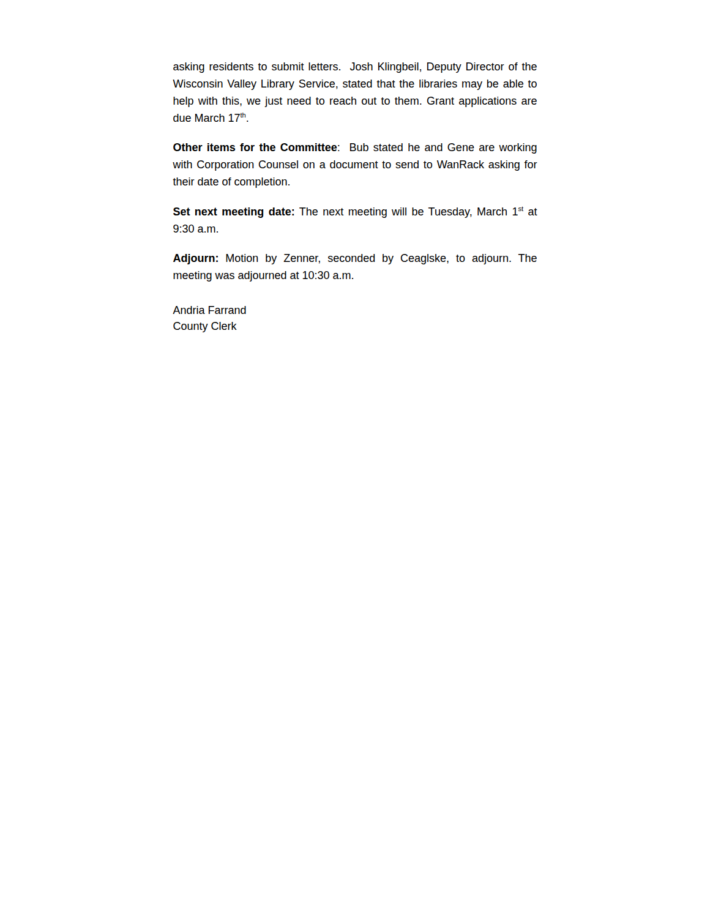asking residents to submit letters. Josh Klingbeil, Deputy Director of the Wisconsin Valley Library Service, stated that the libraries may be able to help with this, we just need to reach out to them. Grant applications are due March 17th.
Other items for the Committee: Bub stated he and Gene are working with Corporation Counsel on a document to send to WanRack asking for their date of completion.
Set next meeting date: The next meeting will be Tuesday, March 1st at 9:30 a.m.
Adjourn: Motion by Zenner, seconded by Ceaglske, to adjourn. The meeting was adjourned at 10:30 a.m.
Andria Farrand
County Clerk